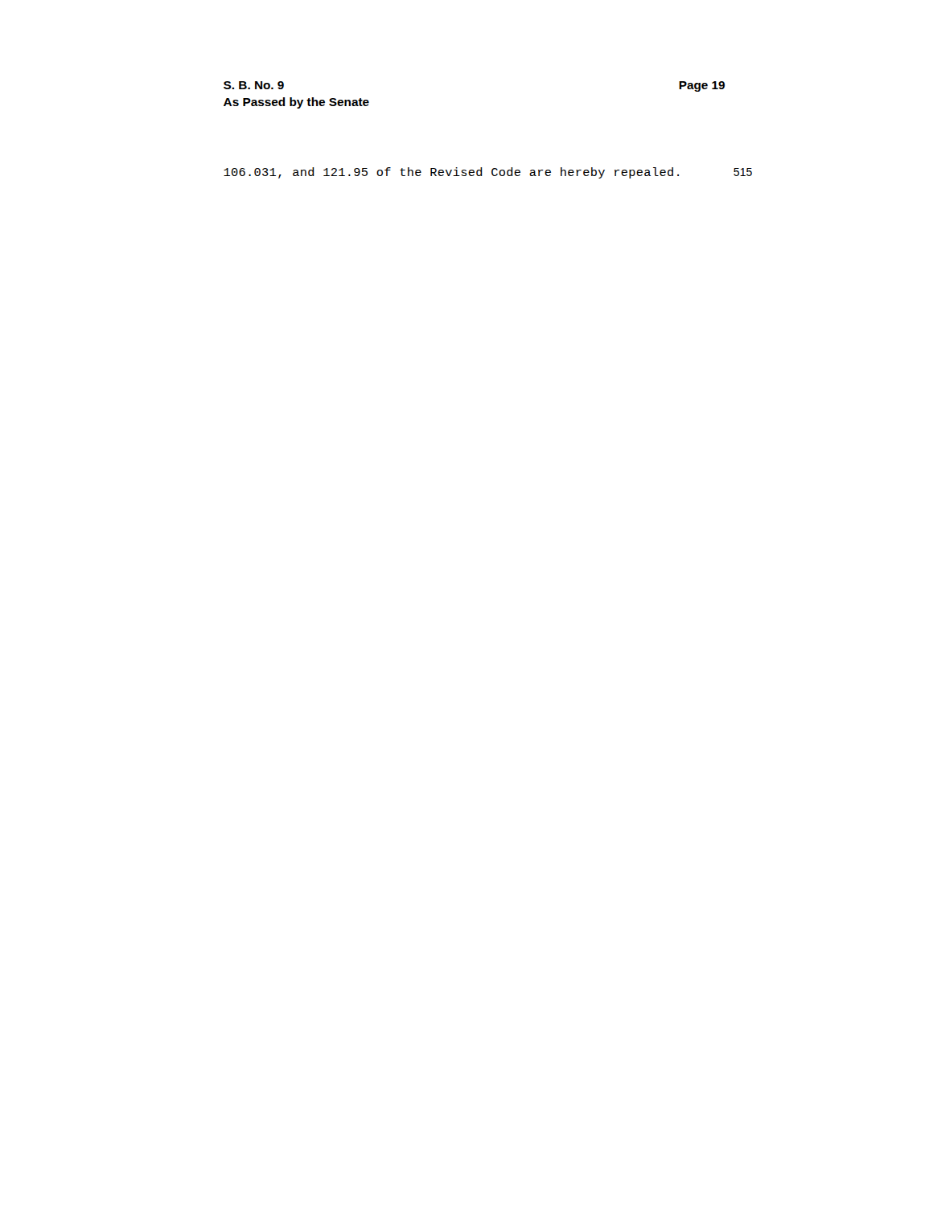S. B. No. 9
As Passed by the Senate
Page 19
106.031, and 121.95 of the Revised Code are hereby repealed.515